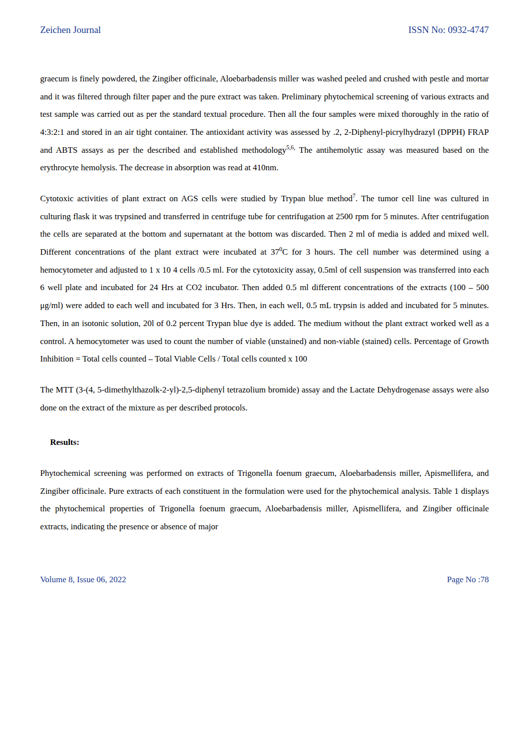Zeichen Journal
ISSN No: 0932-4747
graecum is finely powdered, the Zingiber officinale, Aloebarbadensis miller was washed peeled and crushed with pestle and mortar and it was filtered through filter paper and the pure extract was taken. Preliminary phytochemical screening of various extracts and test sample was carried out as per the standard textual procedure. Then all the four samples were mixed thoroughly in the ratio of 4:3:2:1 and stored in an air tight container. The antioxidant activity was assessed by .2, 2-Diphenyl-picrylhydrazyl (DPPH) FRAP and ABTS assays as per the described and established methodology5,6, The antihemolytic assay was measured based on the erythrocyte hemolysis. The decrease in absorption was read at 410nm.
Cytotoxic activities of plant extract on AGS cells were studied by Trypan blue method7. The tumor cell line was cultured in culturing flask it was trypsined and transferred in centrifuge tube for centrifugation at 2500 rpm for 5 minutes. After centrifugation the cells are separated at the bottom and supernatant at the bottom was discarded. Then 2 ml of media is added and mixed well. Different concentrations of the plant extract were incubated at 370C for 3 hours. The cell number was determined using a hemocytometer and adjusted to 1 x 10 4 cells /0.5 ml. For the cytotoxicity assay, 0.5ml of cell suspension was transferred into each 6 well plate and incubated for 24 Hrs at CO2 incubator. Then added 0.5 ml different concentrations of the extracts (100 – 500 μg/ml) were added to each well and incubated for 3 Hrs. Then, in each well, 0.5 mL trypsin is added and incubated for 5 minutes. Then, in an isotonic solution, 20l of 0.2 percent Trypan blue dye is added. The medium without the plant extract worked well as a control. A hemocytometer was used to count the number of viable (unstained) and non-viable (stained) cells. Percentage of Growth Inhibition = Total cells counted – Total Viable Cells / Total cells counted x 100
The MTT (3-(4, 5-dimethylthazolk-2-yl)-2,5-diphenyl tetrazolium bromide) assay and the Lactate Dehydrogenase assays were also done on the extract of the mixture as per described protocols.
Results:
Phytochemical screening was performed on extracts of Trigonella foenum graecum, Aloebarbadensis miller, Apismellifera, and Zingiber officinale. Pure extracts of each constituent in the formulation were used for the phytochemical analysis. Table 1 displays the phytochemical properties of Trigonella foenum graecum, Aloebarbadensis miller, Apismellifera, and Zingiber officinale extracts, indicating the presence or absence of major
Volume 8, Issue 06, 2022
Page No :78